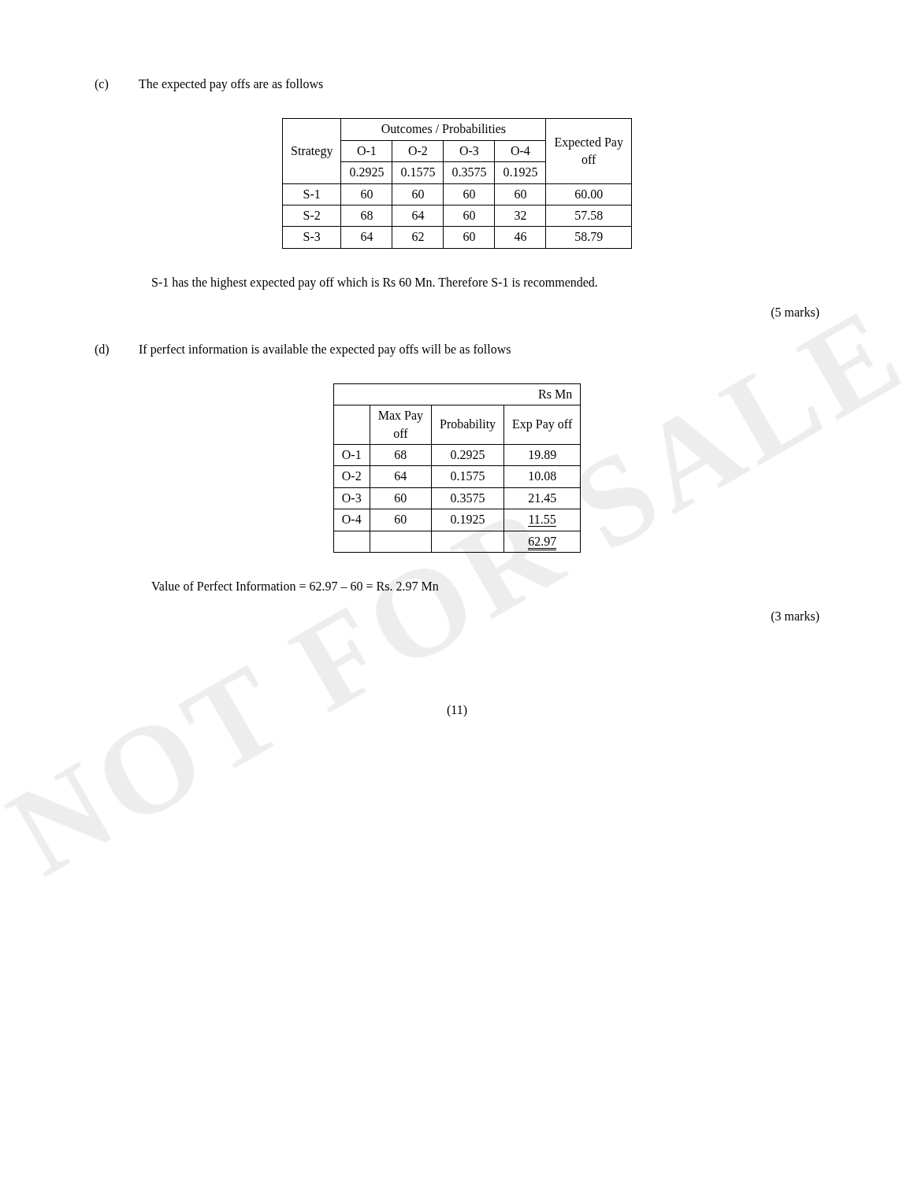NOT FOR SALE
(c)
The expected pay offs are as follows
| Strategy | Outcomes / Probabilities | Expected Pay off |
| --- | --- | --- |
| O-1 | O-2 | O-3 | O-4 |
| 0.2925 | 0.1575 | 0.3575 | 0.1925 |
| S-1 | 60 | 60 | 60 | 60 | 60.00 |
| S-2 | 68 | 64 | 60 | 32 | 57.58 |
| S-3 | 64 | 62 | 60 | 46 | 58.79 |
S-1 has the highest expected pay off which is Rs 60 Mn. Therefore S-1 is recommended.
(5 marks)
(d)
If perfect information is available the expected pay offs will be as follows
| | | | Rs Mn |
| | Max Pay off | Probability | Exp Pay off |
| O-1 | 68 | 0.2925 | 19.89 |
| O-2 | 64 | 0.1575 | 10.08 |
| O-3 | 60 | 0.3575 | 21.45 |
| O-4 | 60 | 0.1925 | 11.55 |
| | | | 62.97 |
Value of Perfect Information = 62.97 – 60 = Rs. 2.97 Mn
(3 marks)
(11)